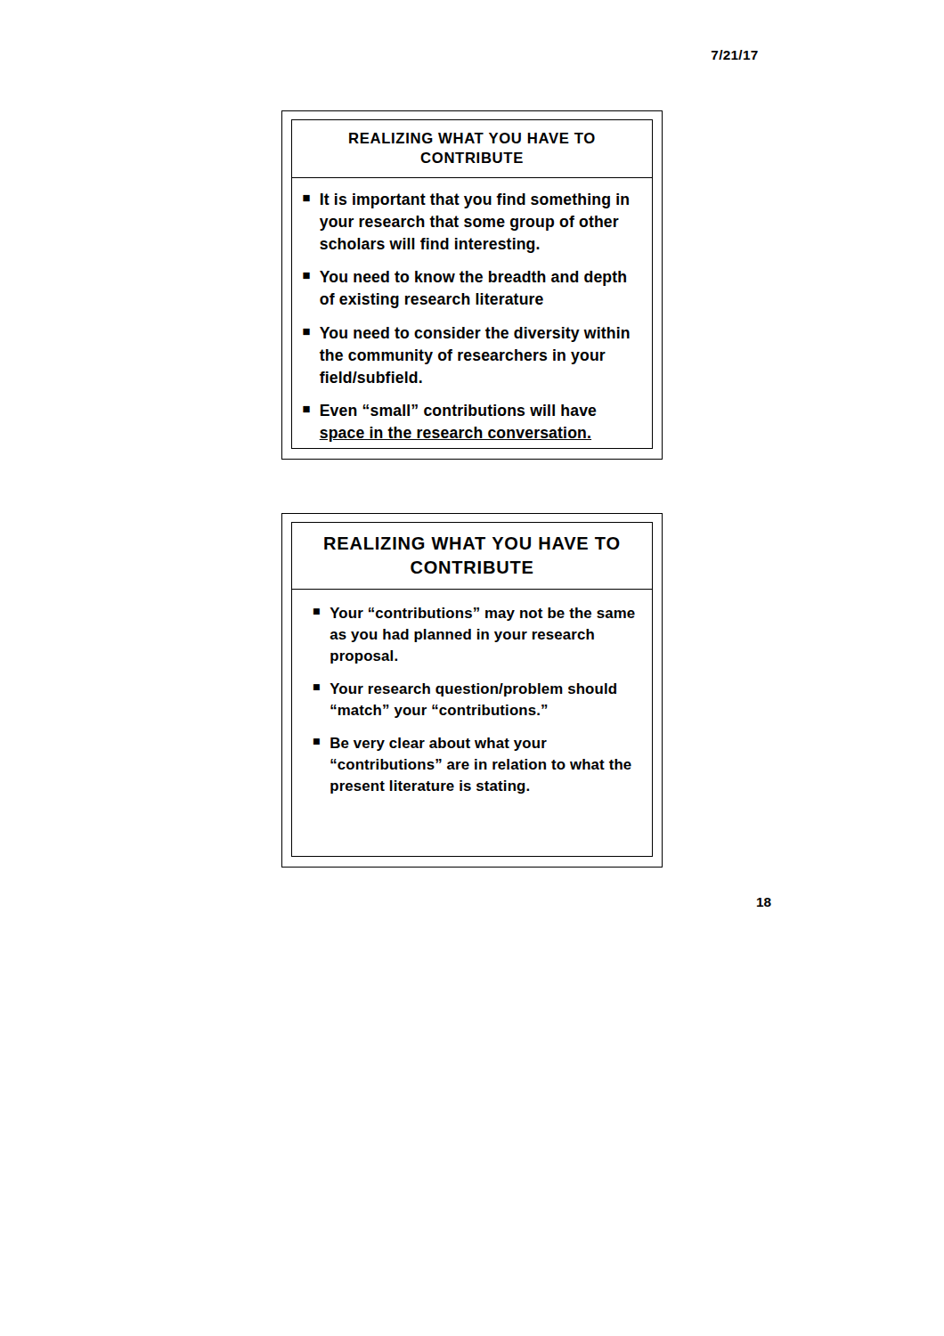7/21/17
REALIZING WHAT YOU HAVE TO CONTRIBUTE
It is important that you find something in your research that some group of other scholars will find interesting.
You need to know the breadth and depth of existing research literature
You need to consider the diversity within the community of researchers in your field/subfield.
Even “small” contributions will have space in the research conversation.
REALIZING WHAT YOU HAVE TO CONTRIBUTE
Your “contributions” may not be the same as you had planned in your research proposal.
Your research question/problem should “match” your “contributions.”
Be very clear about what your “contributions” are in relation to what the present literature is stating.
18